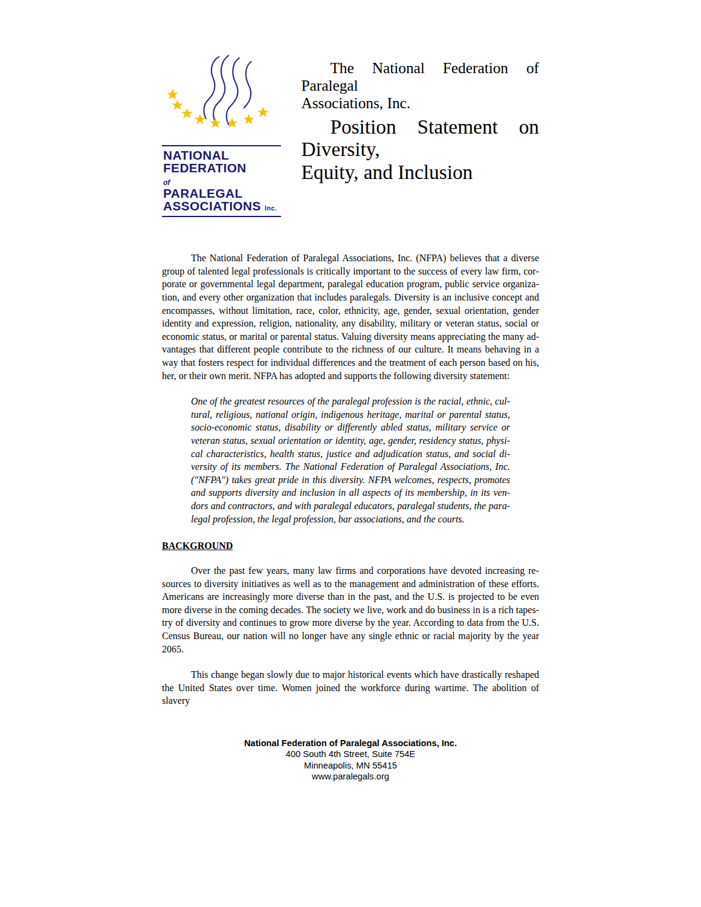NATIONAL
FEDERATION
of
PARALEGAL
ASSOCIATIONS Inc.
The National Federation of Paralegal
Associations, Inc.
Position Statement on Diversity,
Equity, and Inclusion
The National Federation of Paralegal Associations, Inc. (NFPA) believes that a diverse group of talented legal professionals is critically important to the success of every law firm, corporate or governmental legal department, paralegal education program, public service organization, and every other organization that includes paralegals. Diversity is an inclusive concept and encompasses, without limitation, race, color, ethnicity, age, gender, sexual orientation, gender identity and expression, religion, nationality, any disability, military or veteran status, social or economic status, or marital or parental status. Valuing diversity means appreciating the many advantages that different people contribute to the richness of our culture. It means behaving in a way that fosters respect for individual differences and the treatment of each person based on his, her, or their own merit. NFPA has adopted and supports the following diversity statement:
One of the greatest resources of the paralegal profession is the racial, ethnic, cultural, religious, national origin, indigenous heritage, marital or parental status, socio-economic status, disability or differently abled status, military service or veteran status, sexual orientation or identity, age, gender, residency status, physical characteristics, health status, justice and adjudication status, and social diversity of its members. The National Federation of Paralegal Associations, Inc. ("NFPA") takes great pride in this diversity. NFPA welcomes, respects, promotes and supports diversity and inclusion in all aspects of its membership, in its vendors and contractors, and with paralegal educators, paralegal students, the paralegal profession, the legal profession, bar associations, and the courts.
Background
Over the past few years, many law firms and corporations have devoted increasing resources to diversity initiatives as well as to the management and administration of these efforts. Americans are increasingly more diverse than in the past, and the U.S. is projected to be even more diverse in the coming decades. The society we live, work and do business in is a rich tapestry of diversity and continues to grow more diverse by the year. According to data from the U.S. Census Bureau, our nation will no longer have any single ethnic or racial majority by the year 2065.
This change began slowly due to major historical events which have drastically reshaped the United States over time. Women joined the workforce during wartime. The abolition of slavery
National Federation of Paralegal Associations, Inc.
400 South 4th Street, Suite 754E
Minneapolis, MN 55415
www.paralegals.org